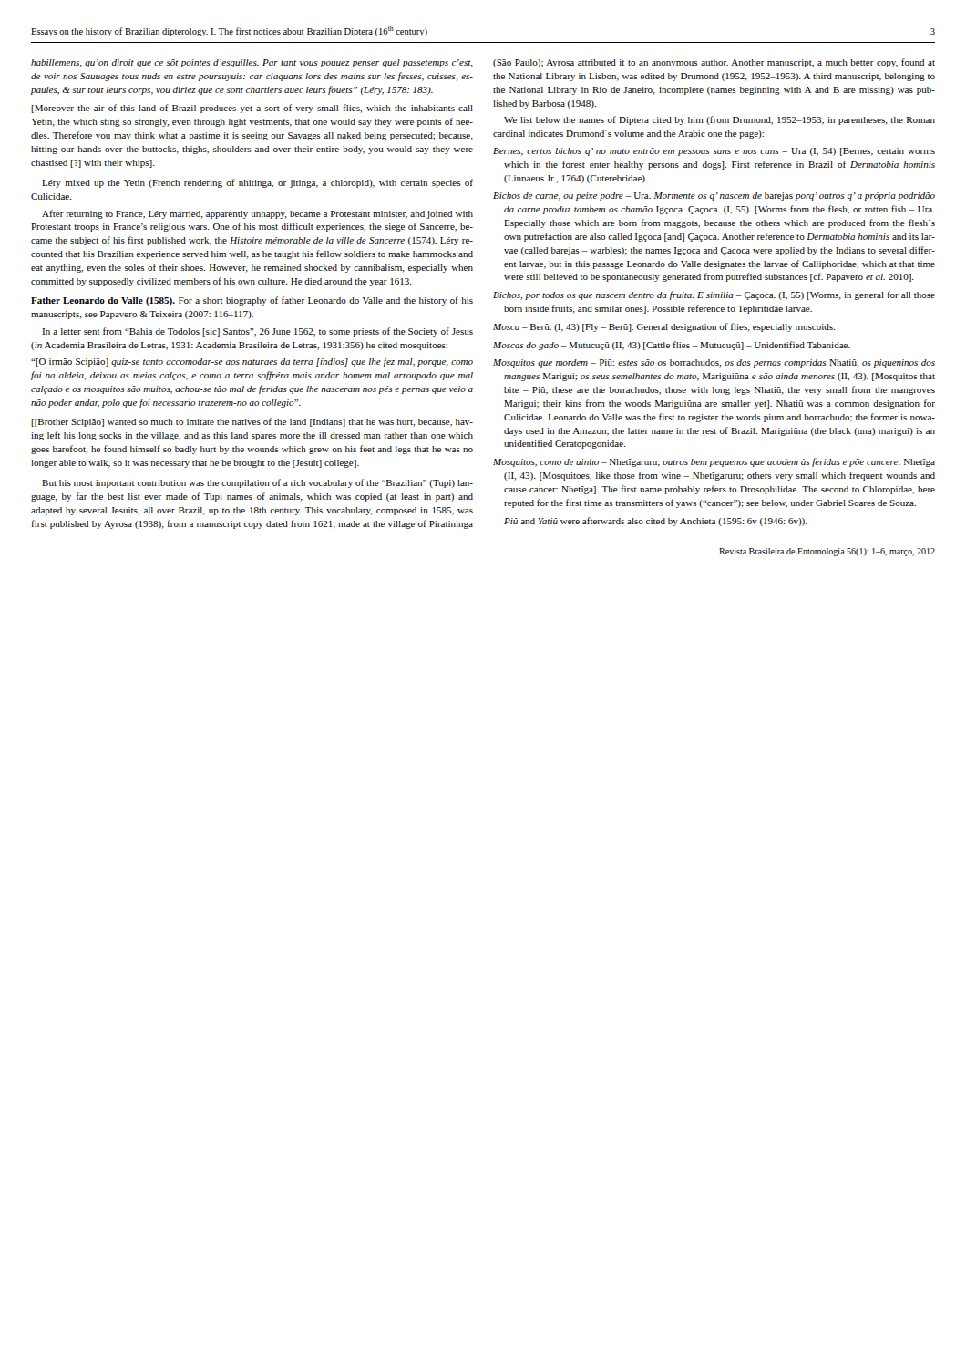Essays on the history of Brazilian dipterology. I. The first notices about Brazilian Diptera (16th century) 3
habillemens, qu’on diroit que ce sõt pointes d’esguilles. Par tant vous pouuez penser quel passetemps c’est, de voir nos Sauuages tous nuds en estre poursuyuis: car claquans lors des mains sur les fesses, cuisses, espaules, & sur tout leurs corps, vou diriez que ce sont chartiers auec leurs fouets” (Léry, 1578: 183).
[Moreover the air of this land of Brazil produces yet a sort of very small flies, which the inhabitants call Yetin, the which sting so strongly, even through light vestments, that one would say they were points of needles. Therefore you may think what a pastime it is seeing our Savages all naked being persecuted; because, hitting our hands over the buttocks, thighs, shoulders and over their entire body, you would say they were chastised [?] with their whips].
Léry mixed up the Yetin (French rendering of nhitinga, or jitinga, a chloropid), with certain species of Culicidae.
After returning to France, Léry married, apparently unhappy, became a Protestant minister, and joined with Protestant troops in France’s religious wars. One of his most difficult experiences, the siege of Sancerre, became the subject of his first published work, the Histoire mémorable de la ville de Sancerre (1574). Léry recounted that his Brazilian experience served him well, as he taught his fellow soldiers to make hammocks and eat anything, even the soles of their shoes. However, he remained shocked by cannibalism, especially when committed by supposedly civilized members of his own culture. He died around the year 1613.
Father Leonardo do Valle (1585). For a short biography of father Leonardo do Valle and the history of his manuscripts, see Papavero & Teixeira (2007: 116–117).
In a letter sent from “Bahia de Todolos [sic] Santos”, 26 June 1562, to some priests of the Society of Jesus (in Academia Brasileira de Letras, 1931: Academia Brasileira de Letras, 1931:356) he cited mosquitoes:
“[O irmão Scipião] quiz-se tanto accomodar-se aos naturaes da terra [índios] que lhe fez mal, porque, como foi na aldeia, deixou as meias calças, e como a terra soffréra mais andar homem mal arroupado que mal calçado e os mosquitos são muitos, achou-se tão mal de feridas que lhe nasceram nos pés e pernas que veio a não poder andar, polo que foi necessario trazerem-no ao collegio”.
[[Brother Scipião] wanted so much to imitate the natives of the land [Indians] that he was hurt, because, having left his long socks in the village, and as this land spares more the ill dressed man rather than one which goes barefoot, he found himself so badly hurt by the wounds which grew on his feet and legs that he was no longer able to walk, so it was necessary that he be brought to the [Jesuit] college].
But his most important contribution was the compilation of a rich vocabulary of the “Brazilian” (Tupi) language, by far the best list ever made of Tupi names of animals, which was copied (at least in part) and adapted by several Jesuits, all over Brazil, up to the 18th century. This vocabulary, composed in 1585, was first published by Ayrosa (1938), from a manuscript copy dated from 1621, made at the village of Piratininga (São Paulo); Ayrosa attributed it to an anonymous author. Another manuscript, a much better copy, found at the National Library in Lisbon, was edited by Drumond (1952, 1952–1953). A third manuscript, belonging to the National Library in Rio de Janeiro, incomplete (names beginning with A and B are missing) was published by Barbosa (1948).
We list below the names of Diptera cited by him (from Drumond, 1952–1953; in parentheses, the Roman cardinal indicates Drumond´s volume and the Arabic one the page):
Bernes, certos bichos q’ no mato entrão em pessoas sans e nos cans – Ura (I, 54) [Bernes, certain worms which in the forest enter healthy persons and dogs]. First reference in Brazil of Dermatobia hominis (Linnaeus Jr., 1764) (Cuterebridae).
Bichos de carne, ou peixe podre – Ura. Mormente os q’ nascem de barejas porq’ outros q’ a própria podridão da carne produz tambem os chamão Igçoca. Çaçoca. (I, 55). [Worms from the flesh, or rotten fish – Ura. Especially those which are born from maggots, because the others which are produced from the flesh´s own putrefaction are also called Igçoca [and] Çaçoca. Another reference to Dermatobia hominis and its larvae (called barejas – warbles); the names Igçoca and Çacoca were applied by the Indians to several different larvae, but in this passage Leonardo do Valle designates the larvae of Calliphoridae, which at that time were still believed to be spontaneously generated from putrefied substances [cf. Papavero et al. 2010].
Bichos, por todos os que nascem dentro da fruita. E similia – Çaçoca. (I, 55) [Worms, in general for all those born inside fruits, and similar ones]. Possible reference to Tephritidae larvae.
Mosca – Berû. (I, 43) [Fly – Berû]. General designation of flies, especially muscoids.
Moscas do gado – Mutucuçû (II, 43) [Cattle flies – Mutucuçû] – Unidentified Tabanidae.
Mosquitos que mordem – Piû: estes são os borrachudos, os das pernas compridas Nhatiû, os piqueninos dos mangues Marigui; os seus semelhantes do mato, Mariguiûna e são ainda menores (II, 43). [Mosquitos that bite – Piû; these are the borrachudos, those with long legs Nhatiû, the very small from the mangroves Marigui; their kins from the woods Mariguiûna are smaller yet]. Nhatiû was a common designation for Culicidae. Leonardo do Valle was the first to register the words pium and borrachudo; the former is nowadays used in the Amazon; the latter name in the rest of Brazil. Mariguiûna (the black (una) marigui) is an unidentified Ceratopogonidae.
Mosquitos, como de uinho – Nhetîgaruru; outros bem pequenos que acodem às feridas e põe cancere: Nhetîga (II, 43). [Mosquitoes, like those from wine – Nhetîgaruru; others very small which frequent wounds and cause cancer: Nhetîga]. The first name probably refers to Drosophilidae. The second to Chloropidae, here reputed for the first time as transmitters of yaws (“cancer”); see below, under Gabriel Soares de Souza.
Piû and Yatiû were afterwards also cited by Anchieta (1595: 6v (1946: 6v)).
Revista Brasileira de Entomologia 56(1): 1–6, março, 2012